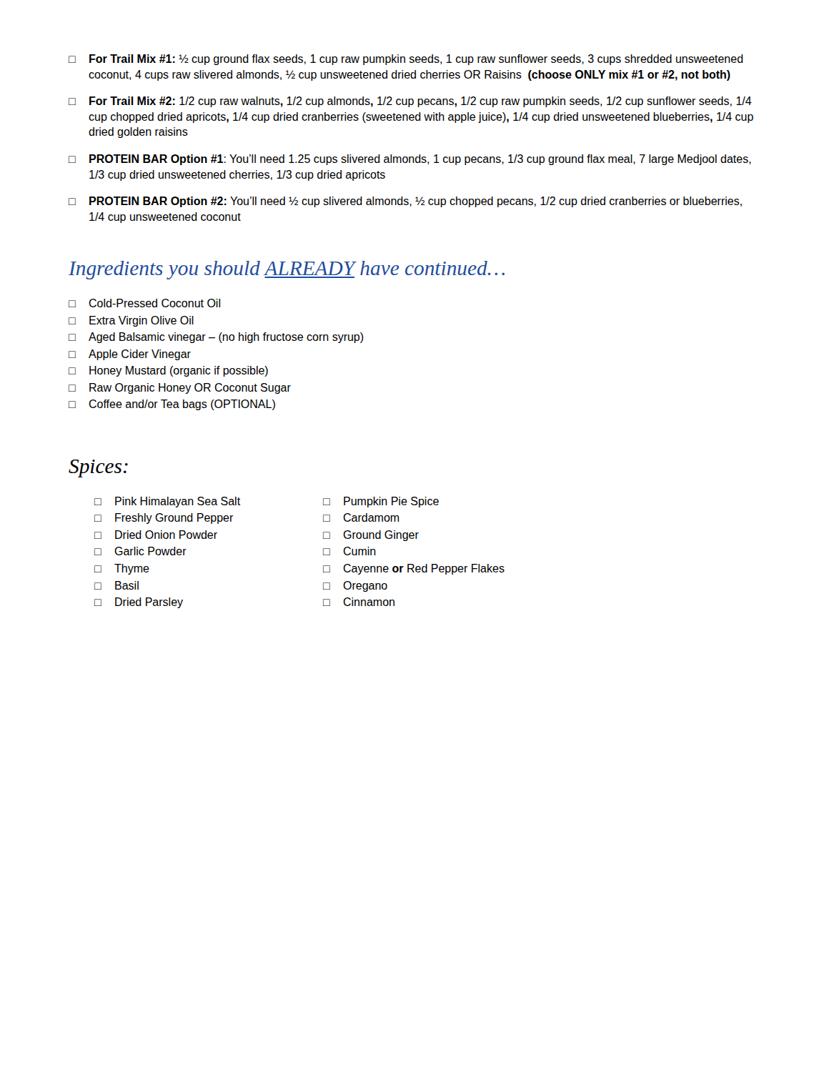For Trail Mix #1: ½ cup ground flax seeds, 1 cup raw pumpkin seeds, 1 cup raw sunflower seeds, 3 cups shredded unsweetened coconut, 4 cups raw slivered almonds, ½ cup unsweetened dried cherries OR Raisins (choose ONLY mix #1 or #2, not both)
For Trail Mix #2: 1/2 cup raw walnuts, 1/2 cup almonds, 1/2 cup pecans, 1/2 cup raw pumpkin seeds, 1/2 cup sunflower seeds, 1/4 cup chopped dried apricots, 1/4 cup dried cranberries (sweetened with apple juice), 1/4 cup dried unsweetened blueberries, 1/4 cup dried golden raisins
PROTEIN BAR Option #1: You’ll need 1.25 cups slivered almonds, 1 cup pecans, 1/3 cup ground flax meal, 7 large Medjool dates, 1/3 cup dried unsweetened cherries, 1/3 cup dried apricots
PROTEIN BAR Option #2: You’ll need ½ cup slivered almonds, ½ cup chopped pecans, 1/2 cup dried cranberries or blueberries, 1/4 cup unsweetened coconut
Ingredients you should ALREADY have continued…
Cold-Pressed Coconut Oil
Extra Virgin Olive Oil
Aged Balsamic vinegar – (no high fructose corn syrup)
Apple Cider Vinegar
Honey Mustard (organic if possible)
Raw Organic Honey OR Coconut Sugar
Coffee and/or Tea bags (OPTIONAL)
Spices:
Pink Himalayan Sea Salt
Freshly Ground Pepper
Dried Onion Powder
Garlic Powder
Thyme
Basil
Dried Parsley
Pumpkin Pie Spice
Cardamom
Ground Ginger
Cumin
Cayenne or Red Pepper Flakes
Oregano
Cinnamon